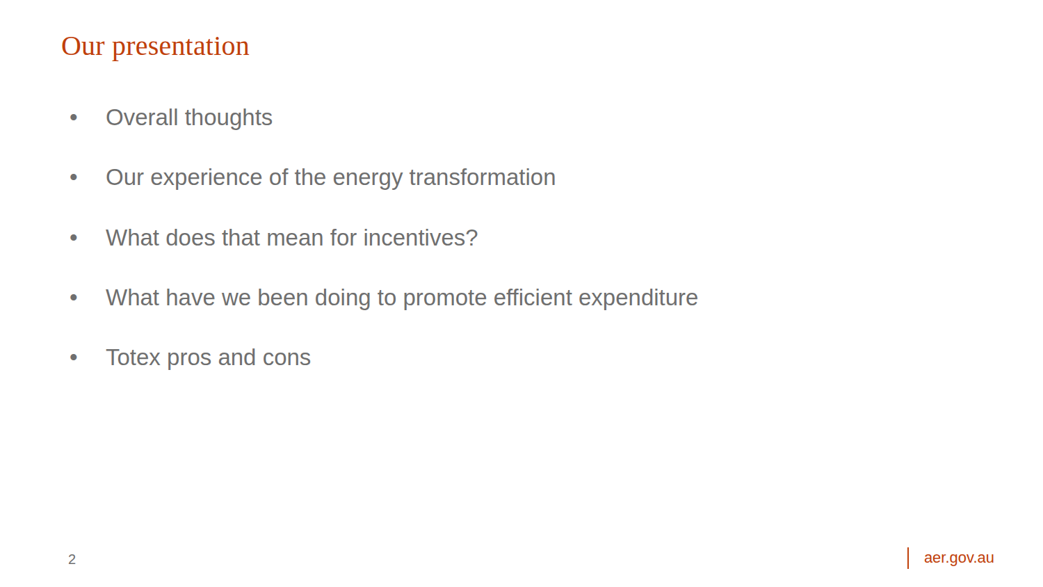Our presentation
Overall thoughts
Our experience of the energy transformation
What does that mean for incentives?
What have we been doing to promote efficient expenditure
Totex pros and cons
2
aer.gov.au